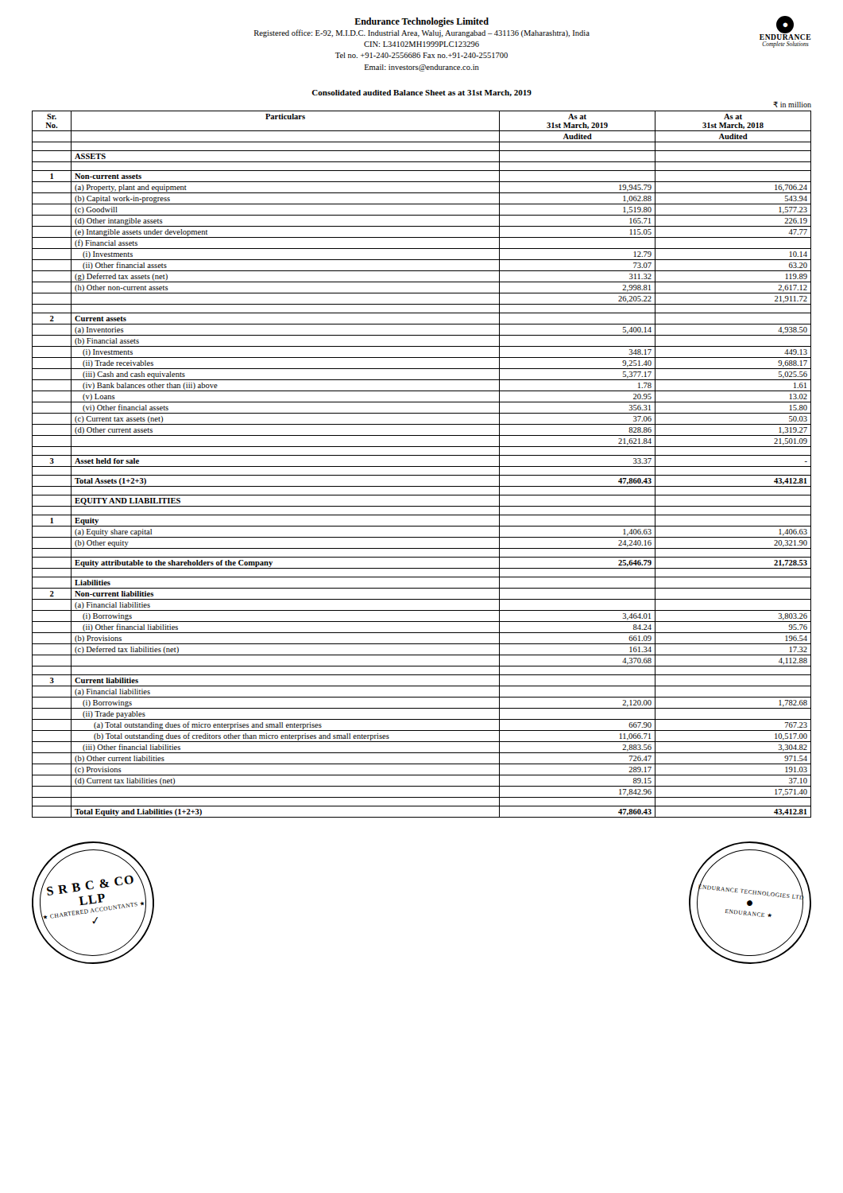●
ENDURANCE
Complete Solutions
Endurance Technologies Limited
Registered office: E-92, M.I.D.C. Industrial Area, Waluj, Aurangabad – 431136 (Maharashtra), India
CIN: L34102MH1999PLC123296
Tel no. +91-240-2556686 Fax no.+91-240-2551700
Email: investors@endurance.co.in
Consolidated audited Balance Sheet as at 31st March, 2019
₹ in million
| Sr. No. | Particulars | As at 31st March, 2019 | As at 31st March, 2018 |
| --- | --- | --- | --- |
| | | Audited | Audited |
| | ASSETS | | |
| 1 | Non-current assets | | |
| | (a) Property, plant and equipment | 19,945.79 | 16,706.24 |
| | (b) Capital work-in-progress | 1,062.88 | 543.94 |
| | (c) Goodwill | 1,519.80 | 1,577.23 |
| | (d) Other intangible assets | 165.71 | 226.19 |
| | (e) Intangible assets under development | 115.05 | 47.77 |
| | (f) Financial assets | | |
| | (i) Investments | 12.79 | 10.14 |
| | (ii) Other financial assets | 73.07 | 63.20 |
| | (g) Deferred tax assets (net) | 311.32 | 119.89 |
| | (h) Other non-current assets | 2,998.81 | 2,617.12 |
| | | 26,205.22 | 21,911.72 |
| 2 | Current assets | | |
| | (a) Inventories | 5,400.14 | 4,938.50 |
| | (b) Financial assets | | |
| | (i) Investments | 348.17 | 449.13 |
| | (ii) Trade receivables | 9,251.40 | 9,688.17 |
| | (iii) Cash and cash equivalents | 5,377.17 | 5,025.56 |
| | (iv) Bank balances other than (iii) above | 1.78 | 1.61 |
| | (v) Loans | 20.95 | 13.02 |
| | (vi) Other financial assets | 356.31 | 15.80 |
| | (c) Current tax assets (net) | 37.06 | 50.03 |
| | (d) Other current assets | 828.86 | 1,319.27 |
| | | 21,621.84 | 21,501.09 |
| 3 | Asset held for sale | 33.37 | - |
| | Total Assets (1+2+3) | 47,860.43 | 43,412.81 |
| | EQUITY AND LIABILITIES | | |
| 1 | Equity | | |
| | (a) Equity share capital | 1,406.63 | 1,406.63 |
| | (b) Other equity | 24,240.16 | 20,321.90 |
| | Equity attributable to the shareholders of the Company | 25,646.79 | 21,728.53 |
| | Liabilities | | |
| 2 | Non-current liabilities | | |
| | (a) Financial liabilities | | |
| | (i) Borrowings | 3,464.01 | 3,803.26 |
| | (ii) Other financial liabilities | 84.24 | 95.76 |
| | (b) Provisions | 661.09 | 196.54 |
| | (c) Deferred tax liabilities (net) | 161.34 | 17.32 |
| | | 4,370.68 | 4,112.88 |
| 3 | Current liabilities | | |
| | (a) Financial liabilities | | |
| | (i) Borrowings | 2,120.00 | 1,782.68 |
| | (ii) Trade payables | | |
| | (a) Total outstanding dues of micro enterprises and small enterprises | 667.90 | 767.23 |
| | (b) Total outstanding dues of creditors other than micro enterprises and small enterprises | 11,066.71 | 10,517.00 |
| | (iii) Other financial liabilities | 2,883.56 | 3,304.82 |
| | (b) Other current liabilities | 726.47 | 971.54 |
| | (c) Provisions | 289.17 | 191.03 |
| | (d) Current tax liabilities (net) | 89.15 | 37.10 |
| | | 17,842.96 | 17,571.40 |
| | Total Equity and Liabilities (1+2+3) | 47,860.43 | 43,412.81 |
S R B C & CO LLP
★ CHARTERED ACCOUNTANTS ★
✓
ENDURANCE TECHNOLOGIES LTD
●
ENDURANCE ★